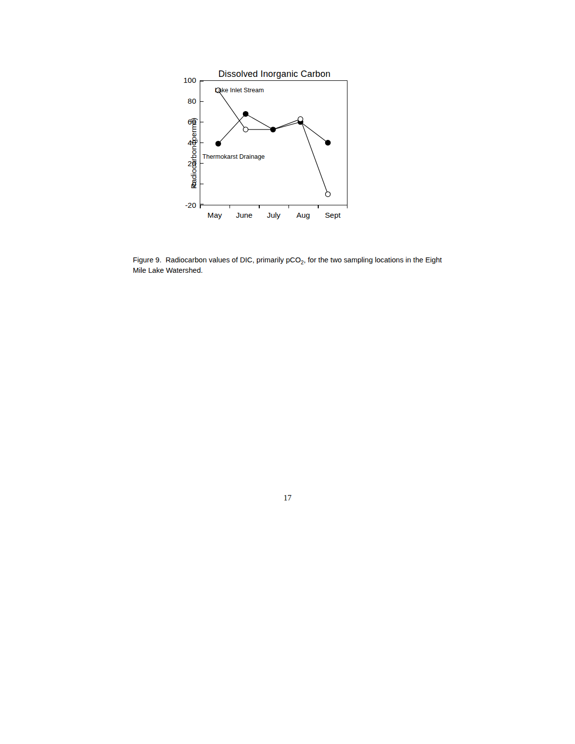Dissolved Inorganic Carbon
Radiocarbon (permil)
100 80 60 40 20 0 -20
Lake Inlet Stream Thermokarst Drainage
May June July Aug Sept
Figure 9. Radiocarbon values of DIC, primarily pCO2, for the two sampling locations in the Eight Mile Lake Watershed.
17